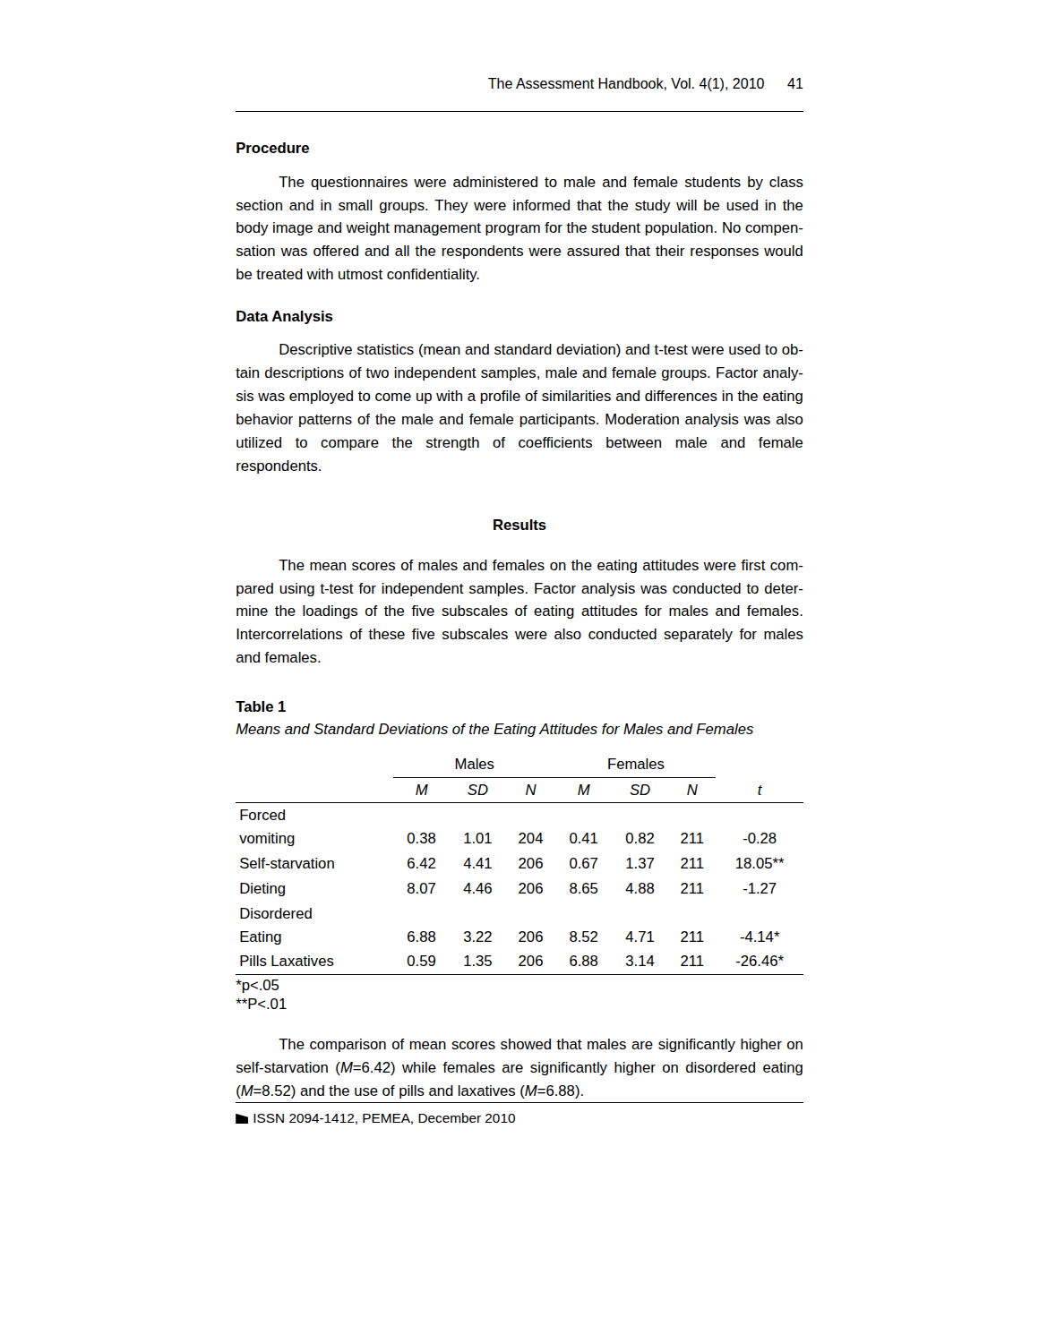The Assessment Handbook, Vol. 4(1), 201041
Procedure
The questionnaires were administered to male and female students by class section and in small groups. They were informed that the study will be used in the body image and weight management program for the student population. No compensation was offered and all the respondents were assured that their responses would be treated with utmost confidentiality.
Data Analysis
Descriptive statistics (mean and standard deviation) and t-test were used to obtain descriptions of two independent samples, male and female groups. Factor analysis was employed to come up with a profile of similarities and differences in the eating behavior patterns of the male and female participants. Moderation analysis was also utilized to compare the strength of coefficients between male and female respondents.
Results
The mean scores of males and females on the eating attitudes were first compared using t-test for independent samples. Factor analysis was conducted to determine the loadings of the five subscales of eating attitudes for males and females. Intercorrelations of these five subscales were also conducted separately for males and females.
Table 1
Means and Standard Deviations of the Eating Attitudes for Males and Females
| | Males | Females | |
| | M | SD | N | M | SD | N | t |
| Forced vomiting | 0.38 | 1.01 | 204 | 0.41 | 0.82 | 211 | -0.28 |
| Self-starvation | 6.42 | 4.41 | 206 | 0.67 | 1.37 | 211 | 18.05** |
| Dieting | 8.07 | 4.46 | 206 | 8.65 | 4.88 | 211 | -1.27 |
| Disordered Eating | 6.88 | 3.22 | 206 | 8.52 | 4.71 | 211 | -4.14* |
| Pills Laxatives | 0.59 | 1.35 | 206 | 6.88 | 3.14 | 211 | -26.46* |
*p<.05
**P<.01
The comparison of mean scores showed that males are significantly higher on self-starvation (M=6.42) while females are significantly higher on disordered eating (M=8.52) and the use of pills and laxatives (M=6.88).
ISSN 2094-1412, PEMEA, December 2010